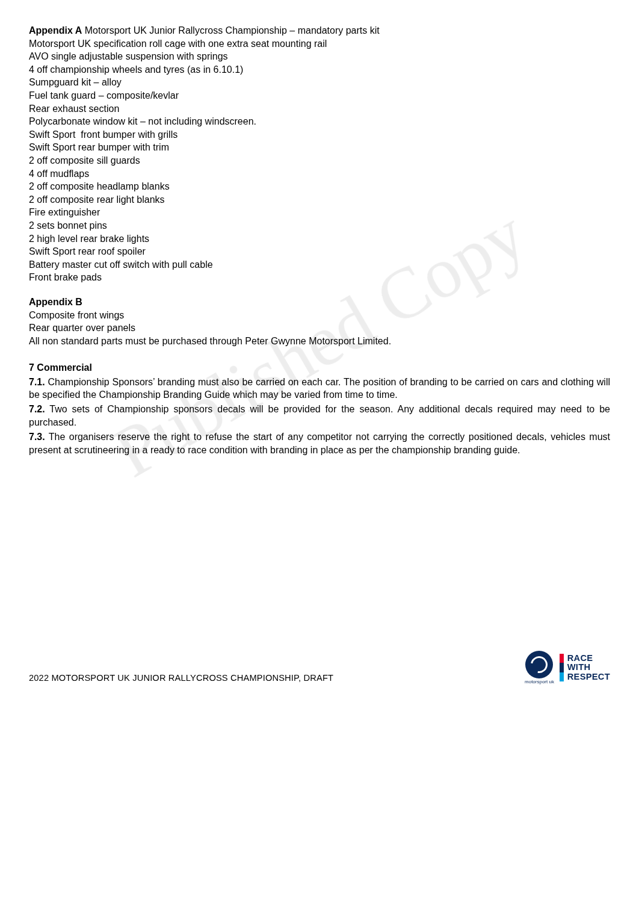Published Copy
Appendix A Motorsport UK Junior Rallycross Championship – mandatory parts kit
Motorsport UK specification roll cage with one extra seat mounting rail
AVO single adjustable suspension with springs
4 off championship wheels and tyres (as in 6.10.1)
Sumpguard kit – alloy
Fuel tank guard – composite/kevlar
Rear exhaust section
Polycarbonate window kit – not including windscreen.
Swift Sport front bumper with grills
Swift Sport rear bumper with trim
2 off composite sill guards
4 off mudflaps
2 off composite headlamp blanks
2 off composite rear light blanks
Fire extinguisher
2 sets bonnet pins
2 high level rear brake lights
Swift Sport rear roof spoiler
Battery master cut off switch with pull cable
Front brake pads
Appendix B
Composite front wings
Rear quarter over panels
All non standard parts must be purchased through Peter Gwynne Motorsport Limited.
7 Commercial
7.1. Championship Sponsors’ branding must also be carried on each car. The position of branding to be carried on cars and clothing will be specified the Championship Branding Guide which may be varied from time to time.
7.2. Two sets of Championship sponsors decals will be provided for the season. Any additional decals required may need to be purchased.
7.3. The organisers reserve the right to refuse the start of any competitor not carrying the correctly positioned decals, vehicles must present at scrutineering in a ready to race condition with branding in place as per the championship branding guide.
2022 MOTORSPORT UK JUNIOR RALLYCROSS CHAMPIONSHIP, DRAFT
motorsport uk
RACE
WITH
RESPECT